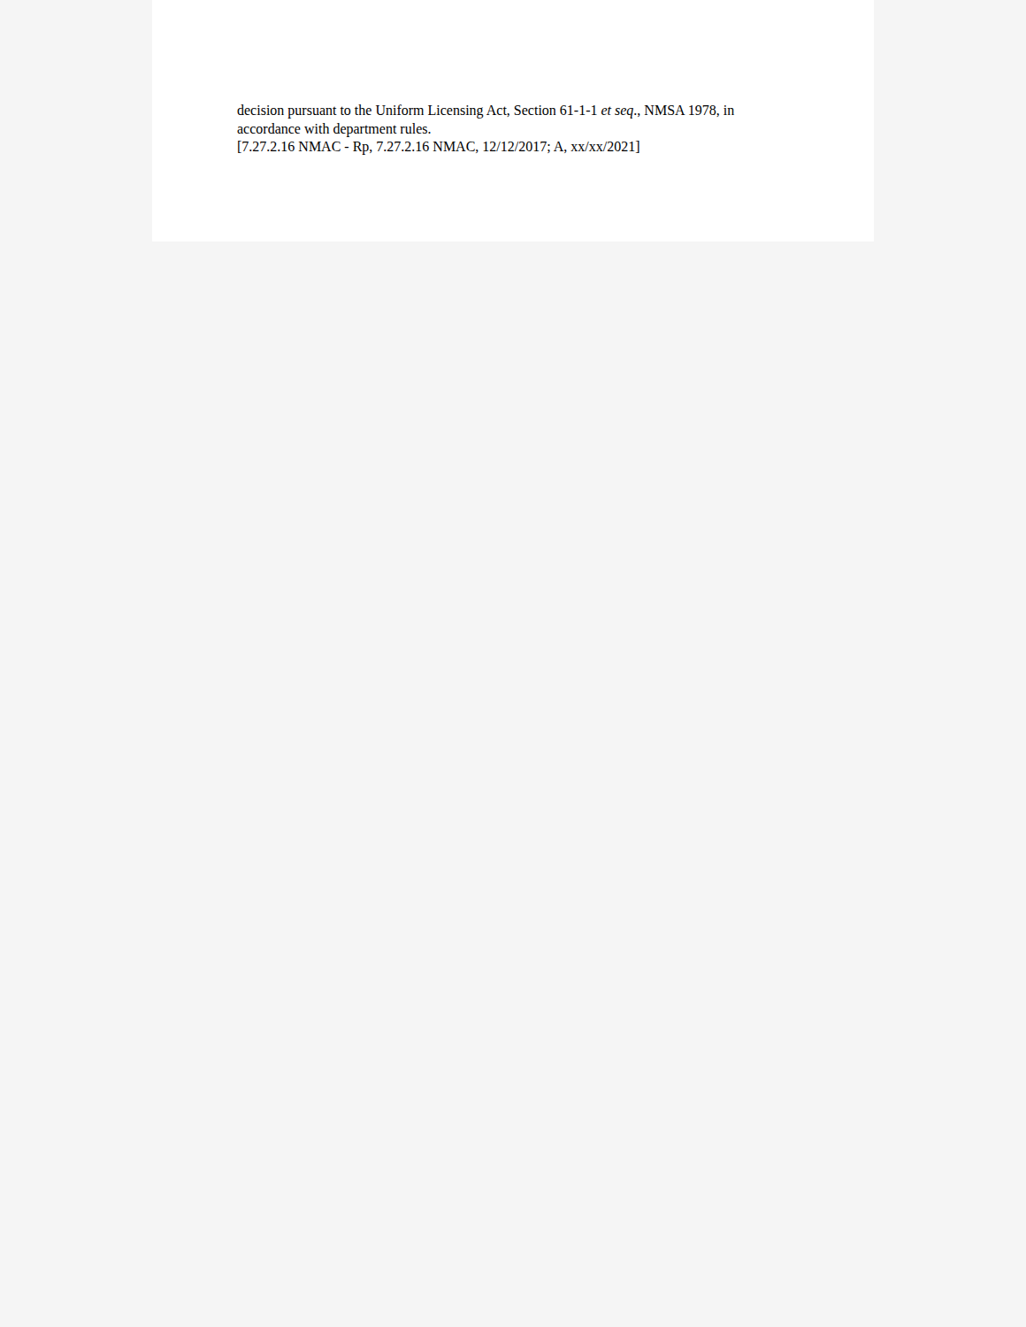decision pursuant to the Uniform Licensing Act, Section 61-1-1 et seq., NMSA 1978, in accordance with department rules.
[7.27.2.16 NMAC - Rp, 7.27.2.16 NMAC, 12/12/2017; A, xx/xx/2021]